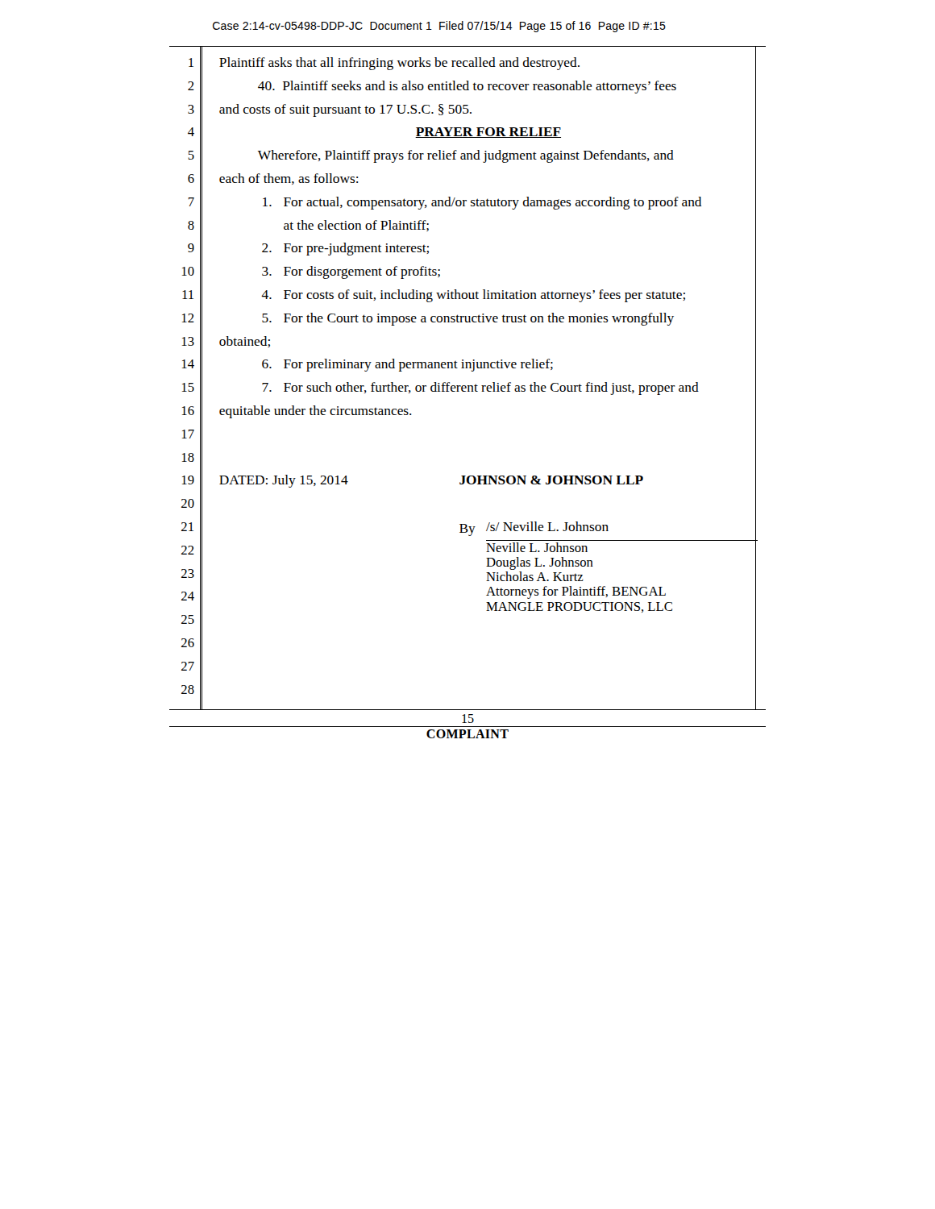Case 2:14-cv-05498-DDP-JC Document 1 Filed 07/15/14 Page 15 of 16 Page ID #:15
1
2
3
4
5
6
7
8
9
10
11
12
13
14
15
16
17
18
19
20
21
22
23
24
25
26
27
28
Plaintiff asks that all infringing works be recalled and destroyed.
40. Plaintiff seeks and is also entitled to recover reasonable attorneys’ fees
and costs of suit pursuant to 17 U.S.C. § 505.
PRAYER FOR RELIEF
Wherefore, Plaintiff prays for relief and judgment against Defendants, and
each of them, as follows:
1. For actual, compensatory, and/or statutory damages according to proof and
at the election of Plaintiff;
2. For pre-judgment interest;
3. For disgorgement of profits;
4. For costs of suit, including without limitation attorneys’ fees per statute;
5. For the Court to impose a constructive trust on the monies wrongfully
obtained;
6. For preliminary and permanent injunctive relief;
7. For such other, further, or different relief as the Court find just, proper and
equitable under the circumstances.
DATED: July 15, 2014
JOHNSON & JOHNSON LLP
By
/s/ Neville L. Johnson
Neville L. Johnson
Douglas L. Johnson
Nicholas A. Kurtz
Attorneys for Plaintiff, BENGAL
MANGLE PRODUCTIONS, LLC
15
COMPLAINT